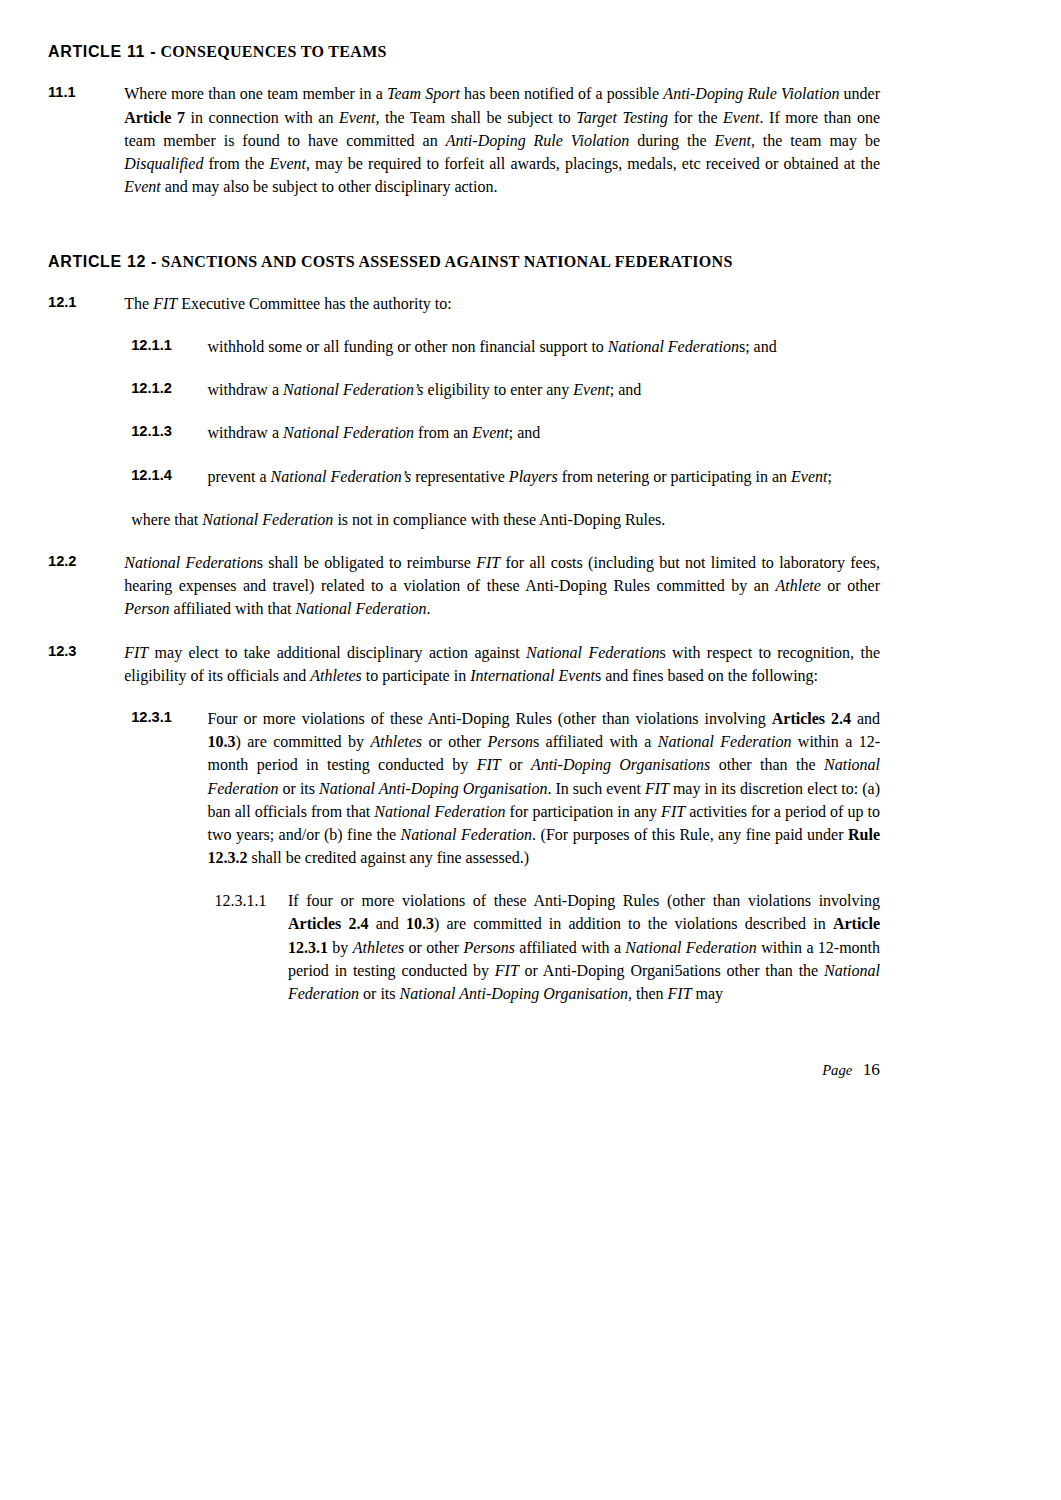ARTICLE 11 - CONSEQUENCES TO TEAMS
11.1
Where more than one team member in a Team Sport has been notified of a possible Anti-Doping Rule Violation under Article 7 in connection with an Event, the Team shall be subject to Target Testing for the Event. If more than one team member is found to have committed an Anti-Doping Rule Violation during the Event, the team may be Disqualified from the Event, may be required to forfeit all awards, placings, medals, etc received or obtained at the Event and may also be subject to other disciplinary action.
ARTICLE 12 - SANCTIONS AND COSTS ASSESSED AGAINST NATIONAL FEDERATIONS
12.1
The FIT Executive Committee has the authority to:
12.1.1
withhold some or all funding or other non financial support to National Federations; and
12.1.2
withdraw a National Federation’s eligibility to enter any Event; and
12.1.3
withdraw a National Federation from an Event; and
12.1.4
prevent a National Federation’s representative Players from netering or participating in an Event;
where that National Federation is not in compliance with these Anti-Doping Rules.
12.2
National Federations shall be obligated to reimburse FIT for all costs (including but not limited to laboratory fees, hearing expenses and travel) related to a violation of these Anti-Doping Rules committed by an Athlete or other Person affiliated with that National Federation.
12.3
FIT may elect to take additional disciplinary action against National Federations with respect to recognition, the eligibility of its officials and Athletes to participate in International Events and fines based on the following:
12.3.1
Four or more violations of these Anti-Doping Rules (other than violations involving Articles 2.4 and 10.3) are committed by Athletes or other Persons affiliated with a National Federation within a 12-month period in testing conducted by FIT or Anti-Doping Organisations other than the National Federation or its National Anti-Doping Organisation. In such event FIT may in its discretion elect to: (a) ban all officials from that National Federation for participation in any FIT activities for a period of up to two years; and/or (b) fine the National Federation. (For purposes of this Rule, any fine paid under Rule 12.3.2 shall be credited against any fine assessed.)
12.3.1.1
If four or more violations of these Anti-Doping Rules (other than violations involving Articles 2.4 and 10.3) are committed in addition to the violations described in Article 12.3.1 by Athletes or other Persons affiliated with a National Federation within a 12-month period in testing conducted by FIT or Anti-Doping Organi5ations other than the National Federation or its National Anti-Doping Organisation, then FIT may
Page 16